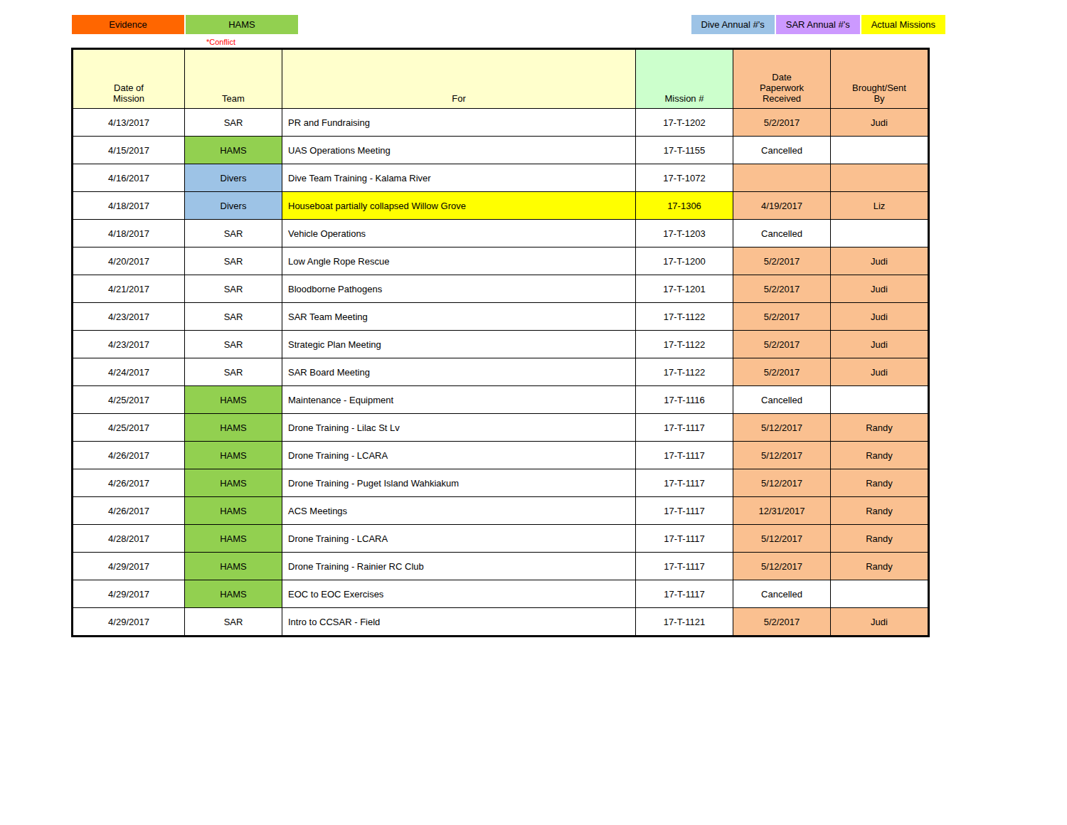Evidence
HAMS
Dive Annual #'s
SAR Annual #'s
Actual Missions
*Conflict
| Date of Mission | Team | For | Mission # | Date Paperwork Received | Brought/Sent By |
| --- | --- | --- | --- | --- | --- |
| 4/13/2017 | SAR | PR and Fundraising | 17-T-1202 | 5/2/2017 | Judi |
| 4/15/2017 | HAMS | UAS Operations Meeting | 17-T-1155 | Cancelled | |
| 4/16/2017 | Divers | Dive Team Training - Kalama River | 17-T-1072 | | |
| 4/18/2017 | Divers | Houseboat partially collapsed Willow Grove | 17-1306 | 4/19/2017 | Liz |
| 4/18/2017 | SAR | Vehicle Operations | 17-T-1203 | Cancelled | |
| 4/20/2017 | SAR | Low Angle Rope Rescue | 17-T-1200 | 5/2/2017 | Judi |
| 4/21/2017 | SAR | Bloodborne Pathogens | 17-T-1201 | 5/2/2017 | Judi |
| 4/23/2017 | SAR | SAR Team Meeting | 17-T-1122 | 5/2/2017 | Judi |
| 4/23/2017 | SAR | Strategic Plan Meeting | 17-T-1122 | 5/2/2017 | Judi |
| 4/24/2017 | SAR | SAR Board Meeting | 17-T-1122 | 5/2/2017 | Judi |
| 4/25/2017 | HAMS | Maintenance - Equipment | 17-T-1116 | Cancelled | |
| 4/25/2017 | HAMS | Drone Training - Lilac St Lv | 17-T-1117 | 5/12/2017 | Randy |
| 4/26/2017 | HAMS | Drone Training - LCARA | 17-T-1117 | 5/12/2017 | Randy |
| 4/26/2017 | HAMS | Drone Training - Puget Island Wahkiakum | 17-T-1117 | 5/12/2017 | Randy |
| 4/26/2017 | HAMS | ACS Meetings | 17-T-1117 | 12/31/2017 | Randy |
| 4/28/2017 | HAMS | Drone Training - LCARA | 17-T-1117 | 5/12/2017 | Randy |
| 4/29/2017 | HAMS | Drone Training - Rainier RC Club | 17-T-1117 | 5/12/2017 | Randy |
| 4/29/2017 | HAMS | EOC to EOC Exercises | 17-T-1117 | Cancelled | |
| 4/29/2017 | SAR | Intro to CCSAR - Field | 17-T-1121 | 5/2/2017 | Judi |